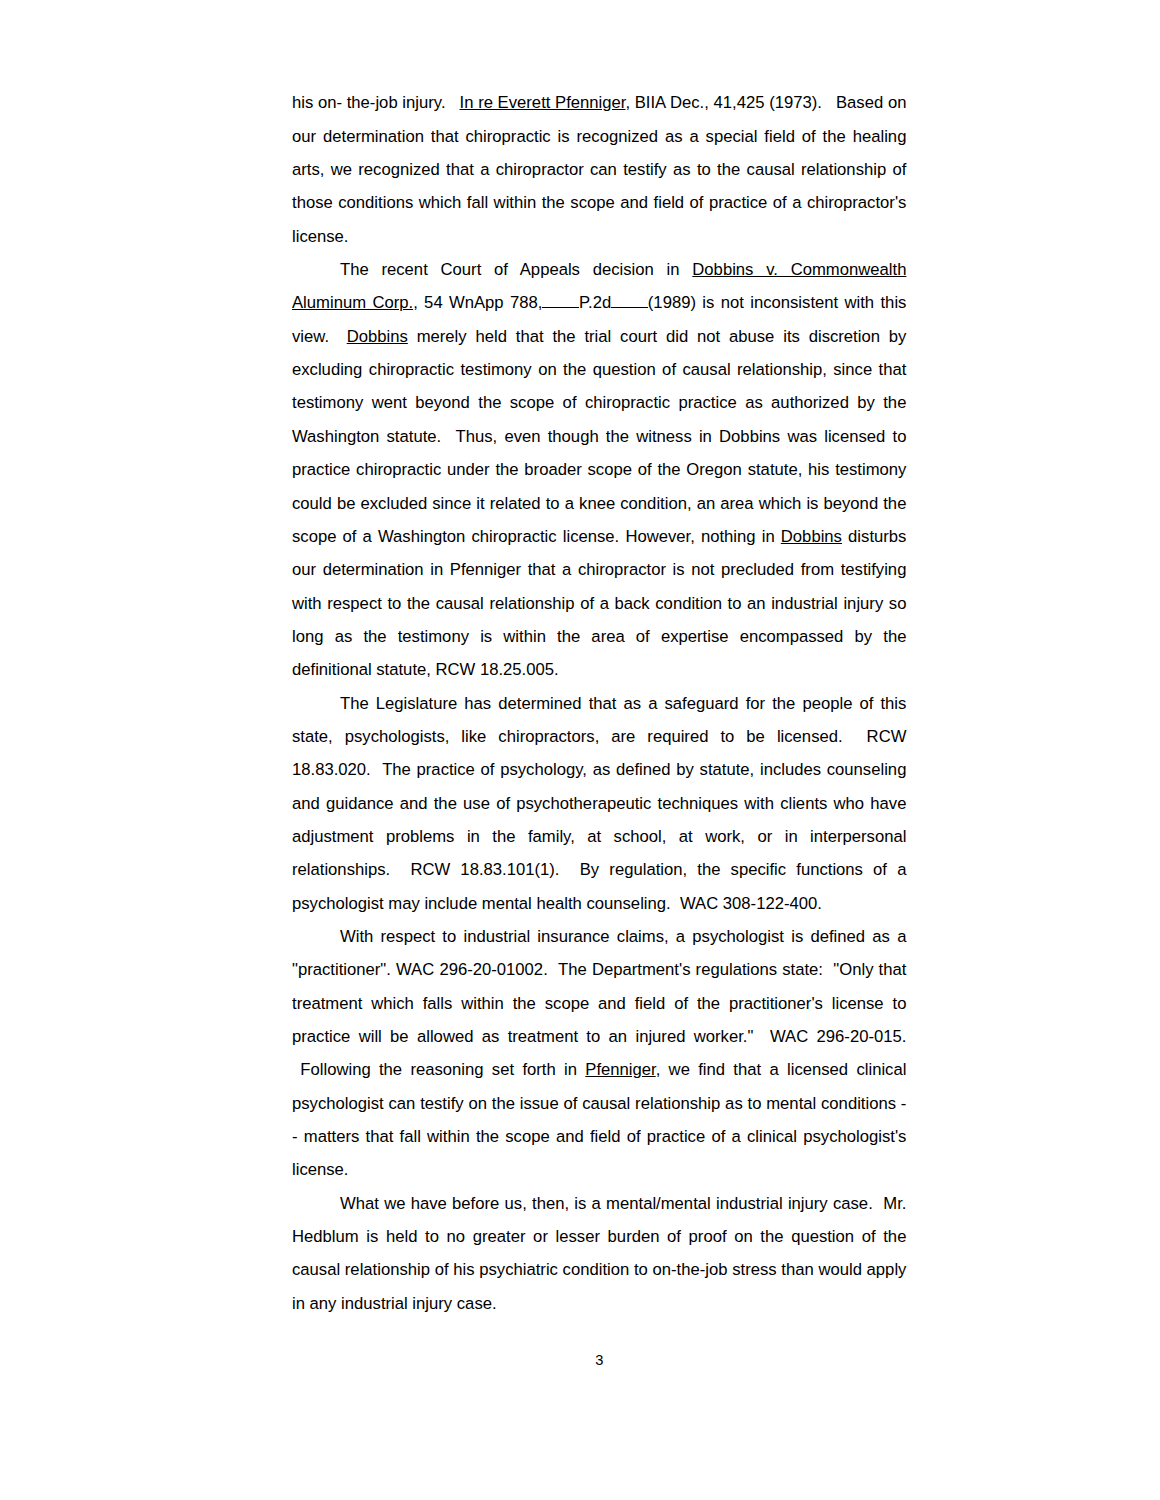his on- the-job injury. In re Everett Pfenniger, BIIA Dec., 41,425 (1973). Based on our determination that chiropractic is recognized as a special field of the healing arts, we recognized that a chiropractor can testify as to the causal relationship of those conditions which fall within the scope and field of practice of a chiropractor's license.
The recent Court of Appeals decision in Dobbins v. Commonwealth Aluminum Corp., 54 WnApp 788, P.2d (1989) is not inconsistent with this view. Dobbins merely held that the trial court did not abuse its discretion by excluding chiropractic testimony on the question of causal relationship, since that testimony went beyond the scope of chiropractic practice as authorized by the Washington statute. Thus, even though the witness in Dobbins was licensed to practice chiropractic under the broader scope of the Oregon statute, his testimony could be excluded since it related to a knee condition, an area which is beyond the scope of a Washington chiropractic license. However, nothing in Dobbins disturbs our determination in Pfenniger that a chiropractor is not precluded from testifying with respect to the causal relationship of a back condition to an industrial injury so long as the testimony is within the area of expertise encompassed by the definitional statute, RCW 18.25.005.
The Legislature has determined that as a safeguard for the people of this state, psychologists, like chiropractors, are required to be licensed. RCW 18.83.020. The practice of psychology, as defined by statute, includes counseling and guidance and the use of psychotherapeutic techniques with clients who have adjustment problems in the family, at school, at work, or in interpersonal relationships. RCW 18.83.101(1). By regulation, the specific functions of a psychologist may include mental health counseling. WAC 308-122-400.
With respect to industrial insurance claims, a psychologist is defined as a "practitioner". WAC 296-20-01002. The Department's regulations state: "Only that treatment which falls within the scope and field of the practitioner's license to practice will be allowed as treatment to an injured worker." WAC 296-20-015. Following the reasoning set forth in Pfenniger, we find that a licensed clinical psychologist can testify on the issue of causal relationship as to mental conditions -- matters that fall within the scope and field of practice of a clinical psychologist's license.
What we have before us, then, is a mental/mental industrial injury case. Mr. Hedblum is held to no greater or lesser burden of proof on the question of the causal relationship of his psychiatric condition to on-the-job stress than would apply in any industrial injury case.
3